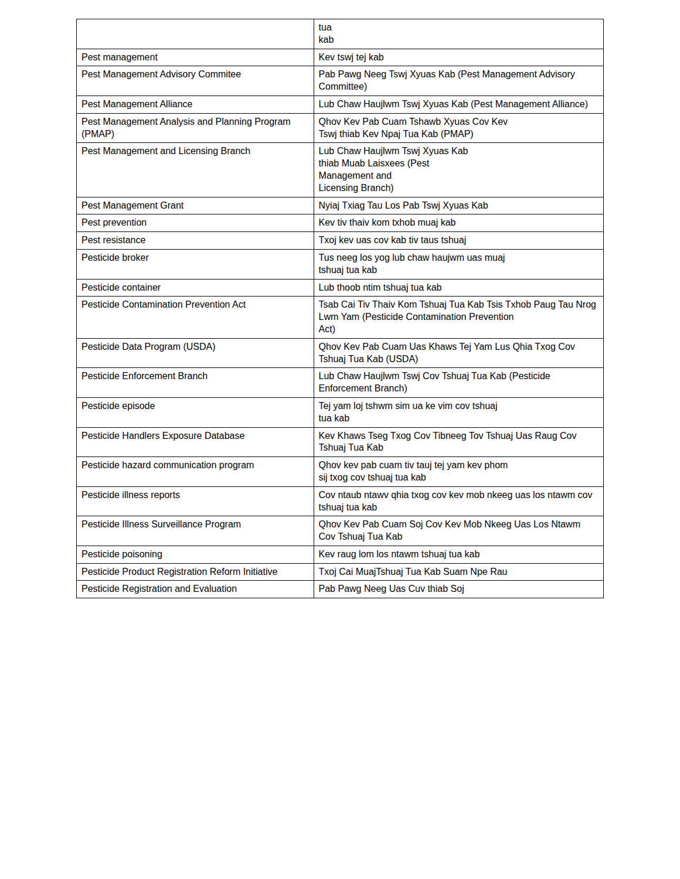| | tua kab |
| Pest management | Kev tswj tej kab |
| Pest Management Advisory Commitee | Pab Pawg Neeg Tswj Xyuas Kab (Pest Management Advisory Committee) |
| Pest Management Alliance | Lub Chaw Haujlwm Tswj Xyuas Kab (Pest Management Alliance) |
| Pest Management Analysis and Planning Program (PMAP) | Qhov Kev Pab Cuam Tshawb Xyuas Cov Kev Tswj thiab Kev Npaj Tua Kab (PMAP) |
| Pest Management and Licensing Branch | Lub Chaw Haujlwm Tswj Xyuas Kab thiab Muab Laisxees (Pest Management and Licensing Branch) |
| Pest Management Grant | Nyiaj Txiag Tau Los Pab Tswj Xyuas Kab |
| Pest prevention | Kev tiv thaiv kom txhob muaj kab |
| Pest resistance | Txoj kev uas cov kab tiv taus tshuaj |
| Pesticide broker | Tus neeg los yog lub chaw haujwm uas muaj tshuaj tua kab |
| Pesticide container | Lub thoob ntim tshuaj tua kab |
| Pesticide Contamination Prevention Act | Tsab Cai Tiv Thaiv Kom Tshuaj Tua Kab Tsis Txhob Paug Tau Nrog Lwm Yam (Pesticide Contamination Prevention Act) |
| Pesticide Data Program (USDA) | Qhov Kev Pab Cuam Uas Khaws Tej Yam Lus Qhia Txog Cov Tshuaj Tua Kab (USDA) |
| Pesticide Enforcement Branch | Lub Chaw Haujlwm Tswj Cov Tshuaj Tua Kab (Pesticide Enforcement Branch) |
| Pesticide episode | Tej yam loj tshwm sim ua ke vim cov tshuaj tua kab |
| Pesticide Handlers Exposure Database | Kev Khaws Tseg Txog Cov Tibneeg Tov Tshuaj Uas Raug Cov Tshuaj Tua Kab |
| Pesticide hazard communication program | Qhov kev pab cuam tiv tauj tej yam kev phom sij txog cov tshuaj tua kab |
| Pesticide illness reports | Cov ntaub ntawv qhia txog cov kev mob nkeeg uas los ntawm cov tshuaj tua kab |
| Pesticide Illness Surveillance Program | Qhov Kev Pab Cuam Soj Cov Kev Mob Nkeeg Uas Los Ntawm Cov Tshuaj Tua Kab |
| Pesticide poisoning | Kev raug lom los ntawm tshuaj tua kab |
| Pesticide Product Registration Reform Initiative | Txoj Cai MuajTshuaj Tua Kab Suam Npe Rau |
| Pesticide Registration and Evaluation | Pab Pawg Neeg Uas Cuv thiab Soj |